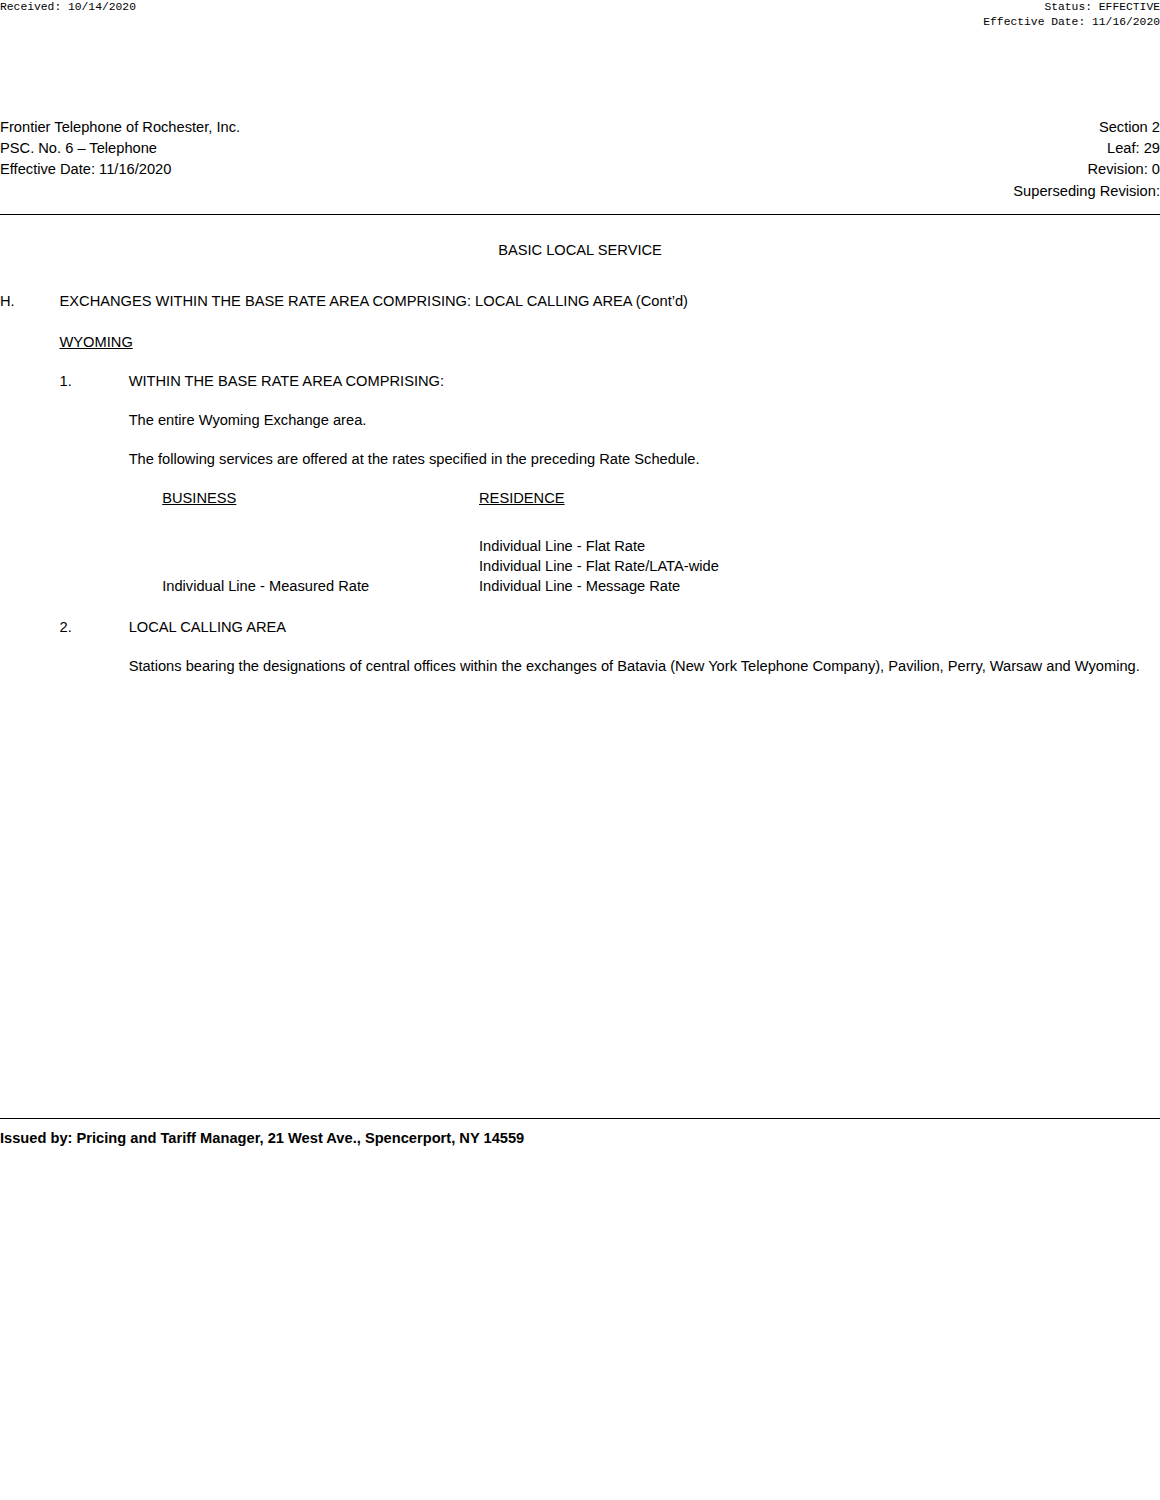Received: 10/14/2020
Status: EFFECTIVE Effective Date: 11/16/2020
Frontier Telephone of Rochester, Inc.
PSC. No. 6 – Telephone
Effective Date: 11/16/2020
Section 2
Leaf: 29
Revision: 0
Superseding Revision:
BASIC LOCAL SERVICE
H.
EXCHANGES WITHIN THE BASE RATE AREA COMPRISING: LOCAL CALLING AREA (Cont’d)
WYOMING
1.
WITHIN THE BASE RATE AREA COMPRISING:
The entire Wyoming Exchange area.
The following services are offered at the rates specified in the preceding Rate Schedule.
| BUSINESS | RESIDENCE |
| | Individual Line - Flat Rate |
| | Individual Line - Flat Rate/LATA-wide |
| Individual Line - Measured Rate | Individual Line - Message Rate |
2.
LOCAL CALLING AREA
Stations bearing the designations of central offices within the exchanges of Batavia (New York Telephone Company), Pavilion, Perry, Warsaw and Wyoming.
Issued by: Pricing and Tariff Manager, 21 West Ave., Spencerport, NY 14559